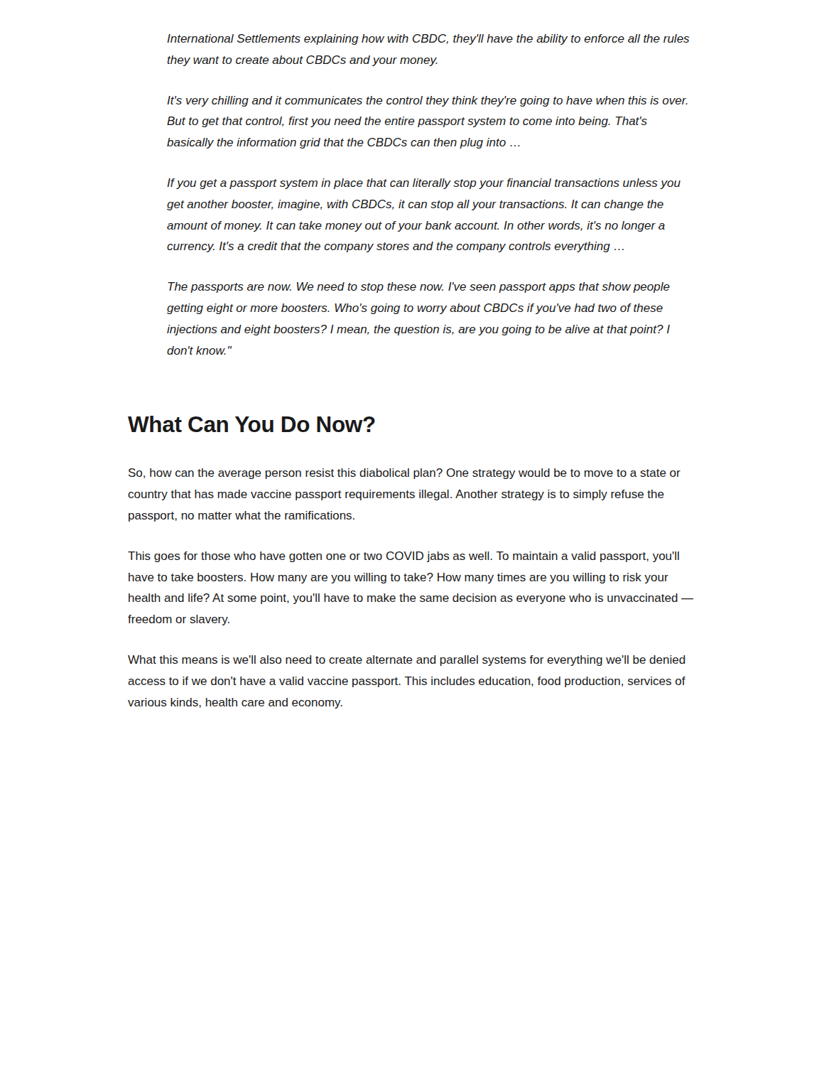International Settlements explaining how with CBDC, they'll have the ability to enforce all the rules they want to create about CBDCs and your money.
It's very chilling and it communicates the control they think they're going to have when this is over. But to get that control, first you need the entire passport system to come into being. That's basically the information grid that the CBDCs can then plug into …
If you get a passport system in place that can literally stop your financial transactions unless you get another booster, imagine, with CBDCs, it can stop all your transactions. It can change the amount of money. It can take money out of your bank account. In other words, it's no longer a currency. It's a credit that the company stores and the company controls everything …
The passports are now. We need to stop these now. I've seen passport apps that show people getting eight or more boosters. Who's going to worry about CBDCs if you've had two of these injections and eight boosters? I mean, the question is, are you going to be alive at that point? I don't know."
What Can You Do Now?
So, how can the average person resist this diabolical plan? One strategy would be to move to a state or country that has made vaccine passport requirements illegal. Another strategy is to simply refuse the passport, no matter what the ramifications.
This goes for those who have gotten one or two COVID jabs as well. To maintain a valid passport, you'll have to take boosters. How many are you willing to take? How many times are you willing to risk your health and life? At some point, you'll have to make the same decision as everyone who is unvaccinated — freedom or slavery.
What this means is we'll also need to create alternate and parallel systems for everything we'll be denied access to if we don't have a valid vaccine passport. This includes education, food production, services of various kinds, health care and economy.